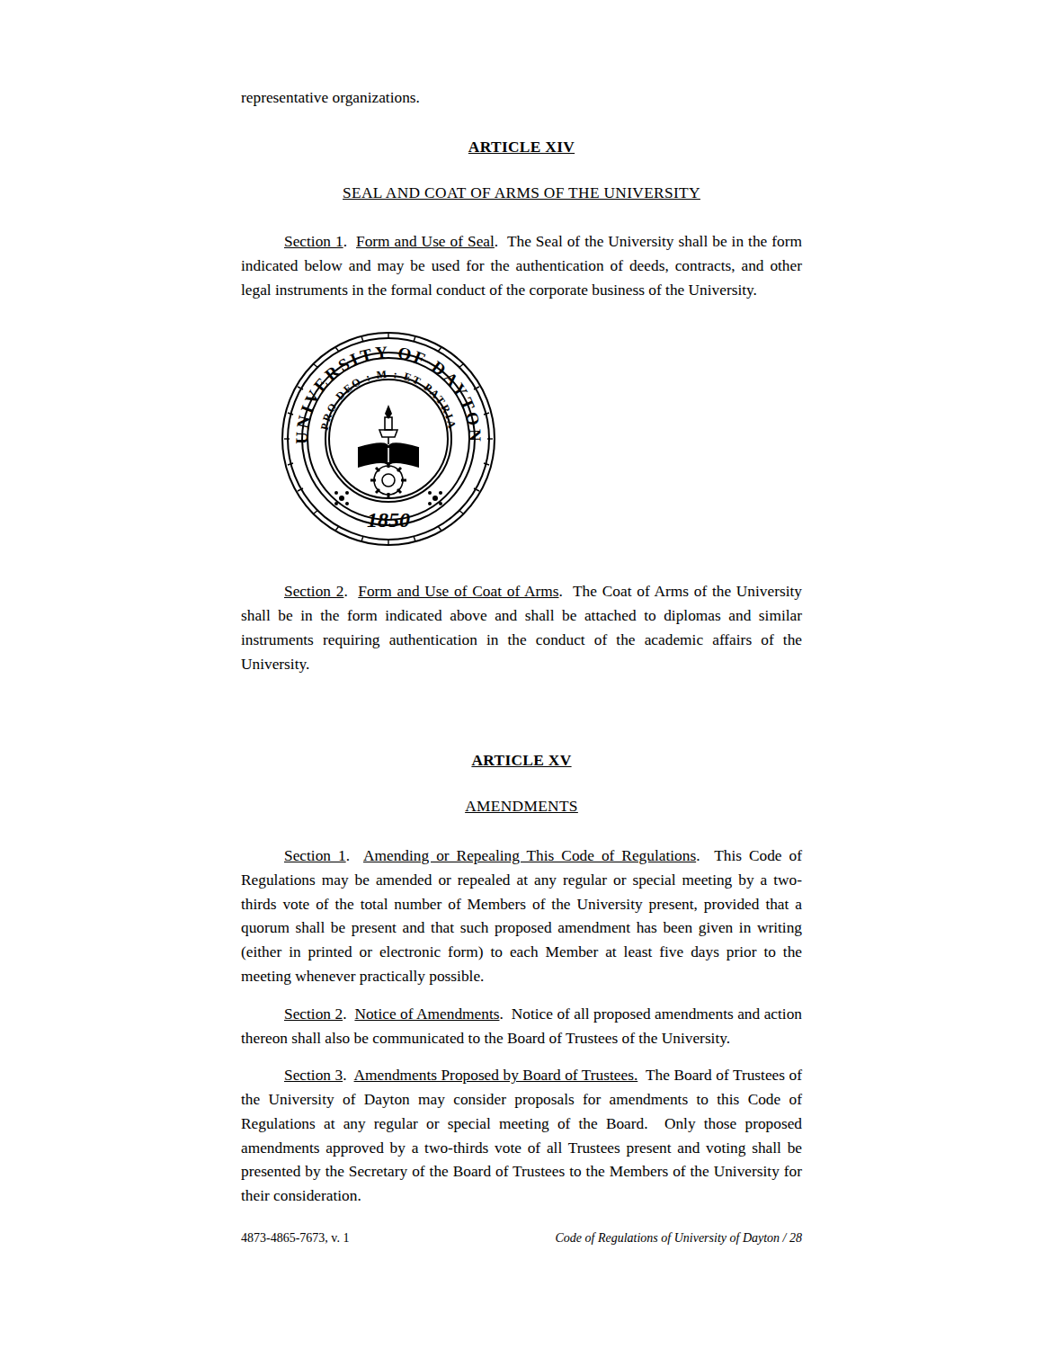representative organizations.
ARTICLE XIV
SEAL AND COAT OF ARMS OF THE UNIVERSITY
Section 1. Form and Use of Seal. The Seal of the University shall be in the form indicated below and may be used for the authentication of deeds, contracts, and other legal instruments in the formal conduct of the corporate business of the University.
UNIVERSITY OF DAYTON PRO DEO : M : ET PATRIA 1850
Section 2. Form and Use of Coat of Arms. The Coat of Arms of the University shall be in the form indicated above and shall be attached to diplomas and similar instruments requiring authentication in the conduct of the academic affairs of the University.
ARTICLE XV
AMENDMENTS
Section 1. Amending or Repealing This Code of Regulations. This Code of Regulations may be amended or repealed at any regular or special meeting by a two-thirds vote of the total number of Members of the University present, provided that a quorum shall be present and that such proposed amendment has been given in writing (either in printed or electronic form) to each Member at least five days prior to the meeting whenever practically possible.
Section 2. Notice of Amendments. Notice of all proposed amendments and action thereon shall also be communicated to the Board of Trustees of the University.
Section 3. Amendments Proposed by Board of Trustees. The Board of Trustees of the University of Dayton may consider proposals for amendments to this Code of Regulations at any regular or special meeting of the Board. Only those proposed amendments approved by a two-thirds vote of all Trustees present and voting shall be presented by the Secretary of the Board of Trustees to the Members of the University for their consideration.
4873-4865-7673, v. 1
Code of Regulations of University of Dayton / 28